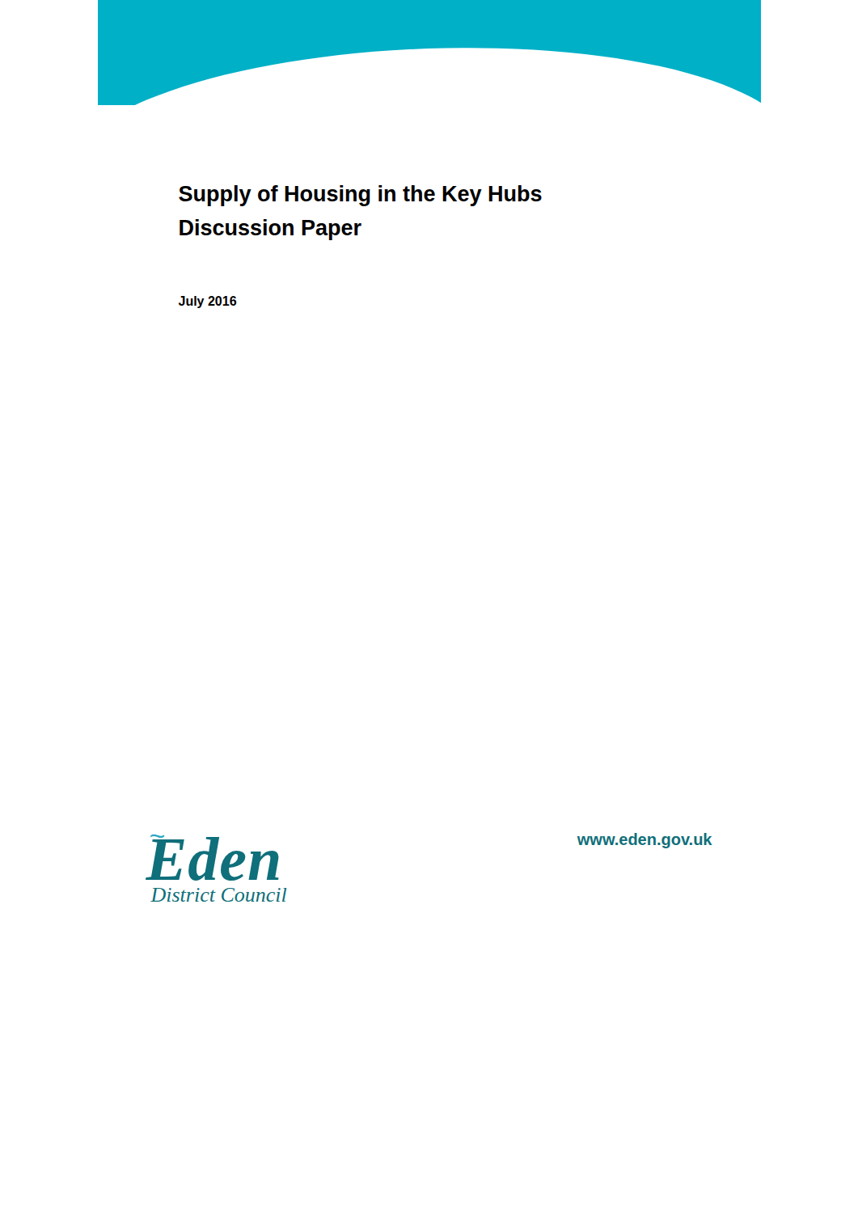Supply of Housing in the Key Hubs Discussion Paper
July 2016
~ Eden District Council
www.eden.gov.uk